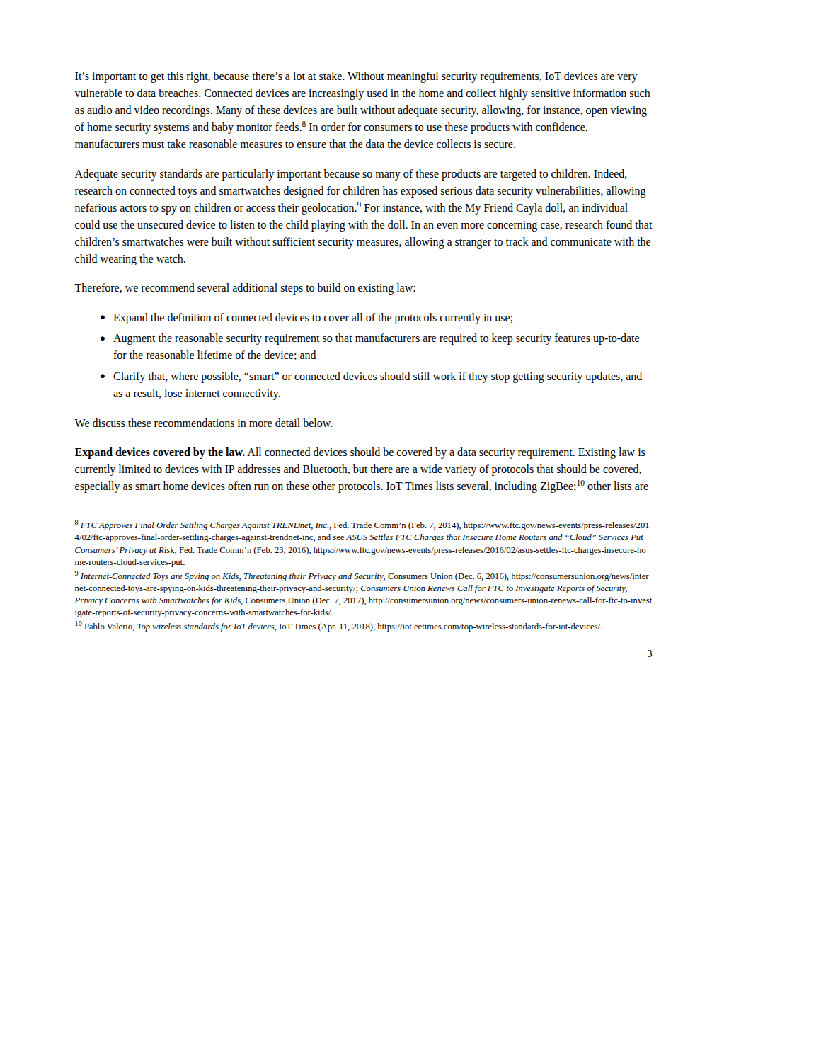It’s important to get this right, because there’s a lot at stake. Without meaningful security requirements, IoT devices are very vulnerable to data breaches. Connected devices are increasingly used in the home and collect highly sensitive information such as audio and video recordings. Many of these devices are built without adequate security, allowing, for instance, open viewing of home security systems and baby monitor feeds.8 In order for consumers to use these products with confidence, manufacturers must take reasonable measures to ensure that the data the device collects is secure.
Adequate security standards are particularly important because so many of these products are targeted to children. Indeed, research on connected toys and smartwatches designed for children has exposed serious data security vulnerabilities, allowing nefarious actors to spy on children or access their geolocation.9 For instance, with the My Friend Cayla doll, an individual could use the unsecured device to listen to the child playing with the doll. In an even more concerning case, research found that children’s smartwatches were built without sufficient security measures, allowing a stranger to track and communicate with the child wearing the watch.
Therefore, we recommend several additional steps to build on existing law:
Expand the definition of connected devices to cover all of the protocols currently in use;
Augment the reasonable security requirement so that manufacturers are required to keep security features up-to-date for the reasonable lifetime of the device; and
Clarify that, where possible, “smart” or connected devices should still work if they stop getting security updates, and as a result, lose internet connectivity.
We discuss these recommendations in more detail below.
Expand devices covered by the law. All connected devices should be covered by a data security requirement. Existing law is currently limited to devices with IP addresses and Bluetooth, but there are a wide variety of protocols that should be covered, especially as smart home devices often run on these other protocols. IoT Times lists several, including ZigBee;10 other lists are
8 FTC Approves Final Order Settling Charges Against TRENDnet, Inc., Fed. Trade Comm’n (Feb. 7, 2014), https://www.ftc.gov/news-events/press-releases/2014/02/ftc-approves-final-order-settling-charges-against-trendnet-inc, and see ASUS Settles FTC Charges that Insecure Home Routers and “Cloud” Services Put Consumers’ Privacy at Risk, Fed. Trade Comm’n (Feb. 23, 2016), https://www.ftc.gov/news-events/press-releases/2016/02/asus-settles-ftc-charges-insecure-home-routers-cloud-services-put.
9 Internet-Connected Toys are Spying on Kids, Threatening their Privacy and Security, Consumers Union (Dec. 6, 2016), https://consumersunion.org/news/internet-connected-toys-are-spying-on-kids-threatening-their-privacy-and-security/; Consumers Union Renews Call for FTC to Investigate Reports of Security, Privacy Concerns with Smartwatches for Kids, Consumers Union (Dec. 7, 2017), http://consumersunion.org/news/consumers-union-renews-call-for-ftc-to-investigate-reports-of-security-privacy-concerns-with-smartwatches-for-kids/.
10 Pablo Valerio, Top wireless standards for IoT devices, IoT Times (Apr. 11, 2018), https://iot.eetimes.com/top-wireless-standards-for-iot-devices/.
3